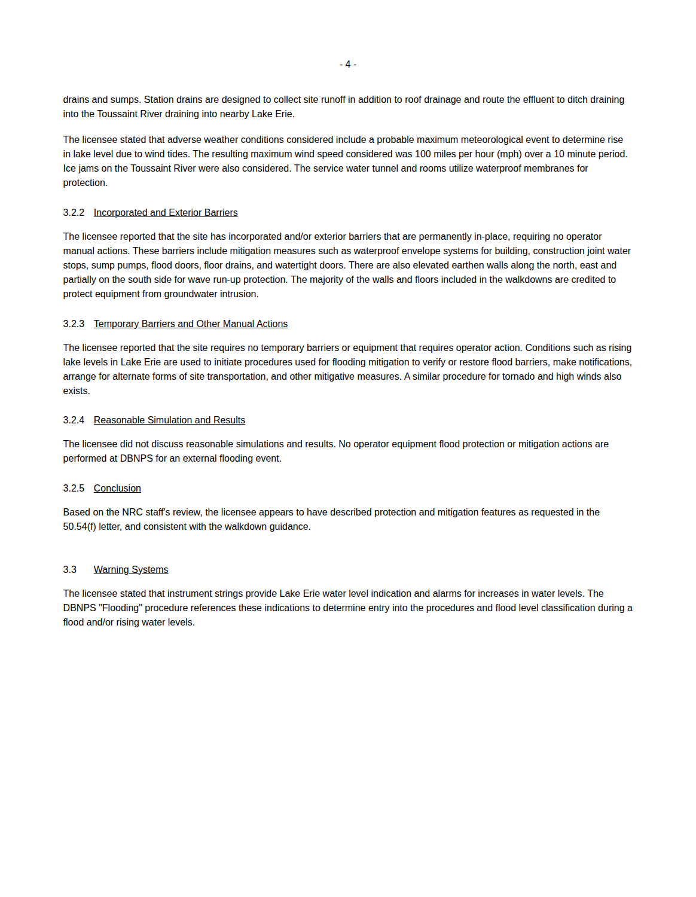- 4 -
drains and sumps. Station drains are designed to collect site runoff in addition to roof drainage and route the effluent to ditch draining into the Toussaint River draining into nearby Lake Erie.
The licensee stated that adverse weather conditions considered include a probable maximum meteorological event to determine rise in lake level due to wind tides. The resulting maximum wind speed considered was 100 miles per hour (mph) over a 10 minute period. Ice jams on the Toussaint River were also considered. The service water tunnel and rooms utilize waterproof membranes for protection.
3.2.2 Incorporated and Exterior Barriers
The licensee reported that the site has incorporated and/or exterior barriers that are permanently in-place, requiring no operator manual actions. These barriers include mitigation measures such as waterproof envelope systems for building, construction joint water stops, sump pumps, flood doors, floor drains, and watertight doors. There are also elevated earthen walls along the north, east and partially on the south side for wave run-up protection. The majority of the walls and floors included in the walkdowns are credited to protect equipment from groundwater intrusion.
3.2.3 Temporary Barriers and Other Manual Actions
The licensee reported that the site requires no temporary barriers or equipment that requires operator action. Conditions such as rising lake levels in Lake Erie are used to initiate procedures used for flooding mitigation to verify or restore flood barriers, make notifications, arrange for alternate forms of site transportation, and other mitigative measures. A similar procedure for tornado and high winds also exists.
3.2.4 Reasonable Simulation and Results
The licensee did not discuss reasonable simulations and results. No operator equipment flood protection or mitigation actions are performed at DBNPS for an external flooding event.
3.2.5 Conclusion
Based on the NRC staff's review, the licensee appears to have described protection and mitigation features as requested in the 50.54(f) letter, and consistent with the walkdown guidance.
3.3 Warning Systems
The licensee stated that instrument strings provide Lake Erie water level indication and alarms for increases in water levels. The DBNPS "Flooding" procedure references these indications to determine entry into the procedures and flood level classification during a flood and/or rising water levels.